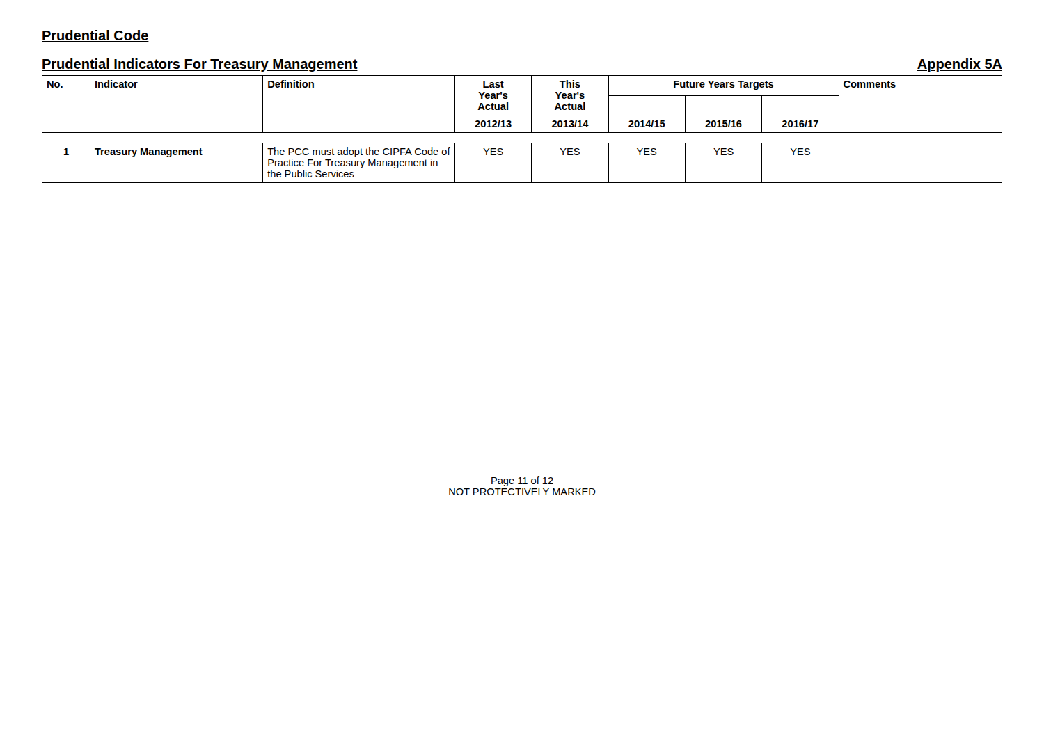Prudential Code
Prudential Indicators For Treasury Management
Appendix 5A
| No. | Indicator | Definition | Last Year's Actual | This Year's Actual | Future Years Targets | Comments |
| --- | --- | --- | --- | --- | --- | --- |
| | | | 2012/13 | 2013/14 | 2014/15 | 2015/16 | 2016/17 | |
| 1 | Treasury Management | The PCC must adopt the CIPFA Code of Practice For Treasury Management in the Public Services | YES | YES | YES | YES | YES | |
Page 11 of 12
NOT PROTECTIVELY MARKED